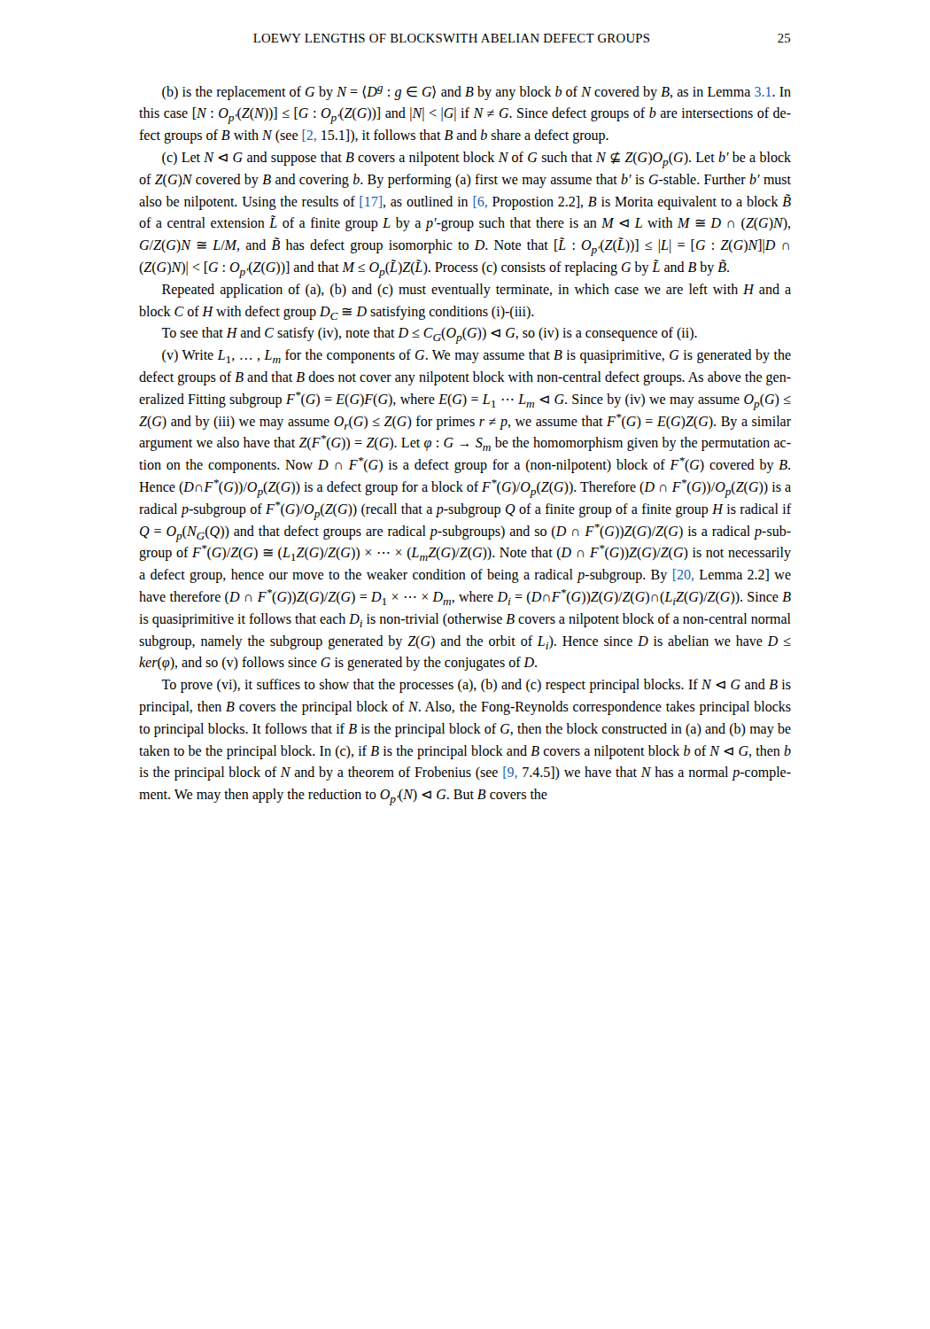LOEWY LENGTHS OF BLOCKSWITH ABELIAN DEFECT GROUPS 25
(b) is the replacement of G by N = ⟨Dg : g ∈ G⟩ and B by any block b of N covered by B, as in Lemma 3.1. In this case [N : Op′(Z(N))] ≤ [G : Op′(Z(G))] and |N| < |G| if N ≠ G. Since defect groups of b are intersections of defect groups of B with N (see [2, 15.1]), it follows that B and b share a defect group.
(c) Let N ⊲ G and suppose that B covers a nilpotent block N of G such that N ⊈ Z(G)Op(G). Let b′ be a block of Z(G)N covered by B and covering b. By performing (a) first we may assume that b′ is G-stable. Further b′ must also be nilpotent. Using the results of [17], as outlined in [6, Propostion 2.2], B is Morita equivalent to a block B̃ of a central extension L̃ of a finite group L by a p′-group such that there is an M ⊲ L with M ≅ D ∩ (Z(G)N), G/Z(G)N ≅ L/M, and B̃ has defect group isomorphic to D. Note that [L̃ : Op′(Z(L̃))] ≤ |L| = [G : Z(G)N]|D ∩ (Z(G)N)| < [G : Op′(Z(G))] and that M ≤ Op(L̃)Z(L̃). Process (c) consists of replacing G by L̃ and B by B̃.
Repeated application of (a), (b) and (c) must eventually terminate, in which case we are left with H and a block C of H with defect group DC ≅ D satisfying conditions (i)-(iii).
To see that H and C satisfy (iv), note that D ≤ CG(Op(G)) ⊲ G, so (iv) is a consequence of (ii).
(v) Write L1, … , Lm for the components of G. We may assume that B is quasiprimitive, G is generated by the defect groups of B and that B does not cover any nilpotent block with non-central defect groups. As above the generalized Fitting subgroup F*(G) = E(G)F(G), where E(G) = L1 ⋯ Lm ⊲ G. Since by (iv) we may assume Op(G) ≤ Z(G) and by (iii) we may assume Or(G) ≤ Z(G) for primes r ≠ p, we assume that F*(G) = E(G)Z(G). By a similar argument we also have that Z(F*(G)) = Z(G). Let φ : G → Sm be the homomorphism given by the permutation action on the components. Now D ∩ F*(G) is a defect group for a (non-nilpotent) block of F*(G) covered by B. Hence (D∩F*(G))/Op(Z(G)) is a defect group for a block of F*(G)/Op(Z(G)). Therefore (D ∩ F*(G))/Op(Z(G)) is a radical p-subgroup of F*(G)/Op(Z(G)) (recall that a p-subgroup Q of a finite group of a finite group H is radical if Q = Op(NG(Q)) and that defect groups are radical p-subgroups) and so (D ∩ F*(G))Z(G)/Z(G) is a radical p-subgroup of F*(G)/Z(G) ≅ (L1Z(G)/Z(G)) × ⋯ × (LmZ(G)/Z(G)). Note that (D ∩ F*(G))Z(G)/Z(G) is not necessarily a defect group, hence our move to the weaker condition of being a radical p-subgroup. By [20, Lemma 2.2] we have therefore (D ∩ F*(G))Z(G)/Z(G) = D1 × ⋯ × Dm, where Di = (D∩F*(G))Z(G)/Z(G)∩(LiZ(G)/Z(G)). Since B is quasiprimitive it follows that each Di is non-trivial (otherwise B covers a nilpotent block of a non-central normal subgroup, namely the subgroup generated by Z(G) and the orbit of Li). Hence since D is abelian we have D ≤ ker(φ), and so (v) follows since G is generated by the conjugates of D.
To prove (vi), it suffices to show that the processes (a), (b) and (c) respect principal blocks. If N ⊲ G and B is principal, then B covers the principal block of N. Also, the Fong-Reynolds correspondence takes principal blocks to principal blocks. It follows that if B is the principal block of G, then the block constructed in (a) and (b) may be taken to be the principal block. In (c), if B is the principal block and B covers a nilpotent block b of N ⊲ G, then b is the principal block of N and by a theorem of Frobenius (see [9, 7.4.5]) we have that N has a normal p-complement. We may then apply the reduction to Op′(N) ⊲ G. But B covers the